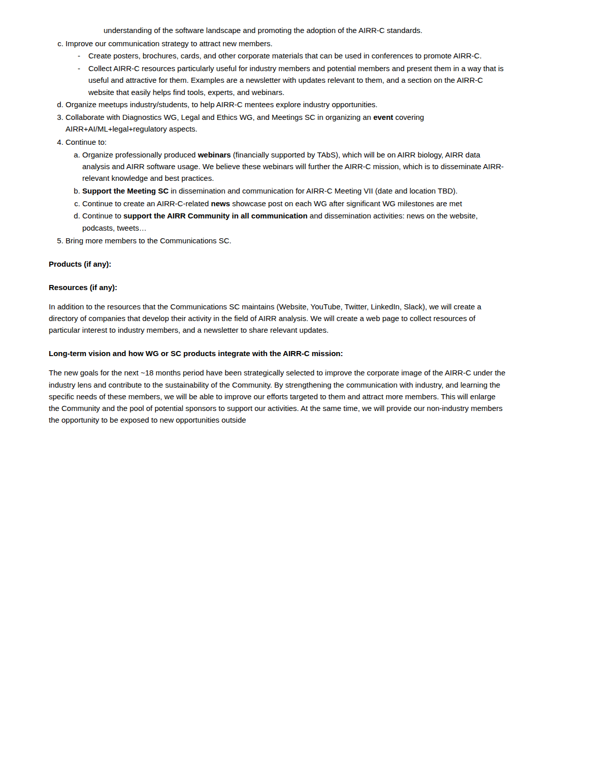understanding of the software landscape and promoting the adoption of the AIRR-C standards.
Improve our communication strategy to attract new members.
Create posters, brochures, cards, and other corporate materials that can be used in conferences to promote AIRR-C.
Collect AIRR-C resources particularly useful for industry members and potential members and present them in a way that is useful and attractive for them. Examples are a newsletter with updates relevant to them, and a section on the AIRR-C website that easily helps find tools, experts, and webinars.
Organize meetups industry/students, to help AIRR-C mentees explore industry opportunities.
Collaborate with Diagnostics WG, Legal and Ethics WG, and Meetings SC in organizing an event covering AIRR+AI/ML+legal+regulatory aspects.
Continue to:
Organize professionally produced webinars (financially supported by TAbS), which will be on AIRR biology, AIRR data analysis and AIRR software usage. We believe these webinars will further the AIRR-C mission, which is to disseminate AIRR-relevant knowledge and best practices.
Support the Meeting SC in dissemination and communication for AIRR-C Meeting VII (date and location TBD).
Continue to create an AIRR-C-related news showcase post on each WG after significant WG milestones are met
Continue to support the AIRR Community in all communication and dissemination activities: news on the website, podcasts, tweets…
Bring more members to the Communications SC.
Products (if any):
Resources (if any):
In addition to the resources that the Communications SC maintains (Website, YouTube, Twitter, LinkedIn, Slack), we will create a directory of companies that develop their activity in the field of AIRR analysis. We will create a web page to collect resources of particular interest to industry members, and a newsletter to share relevant updates.
Long-term vision and how WG or SC products integrate with the AIRR-C mission:
The new goals for the next ~18 months period have been strategically selected to improve the corporate image of the AIRR-C under the industry lens and contribute to the sustainability of the Community. By strengthening the communication with industry, and learning the specific needs of these members, we will be able to improve our efforts targeted to them and attract more members. This will enlarge the Community and the pool of potential sponsors to support our activities. At the same time, we will provide our non-industry members the opportunity to be exposed to new opportunities outside